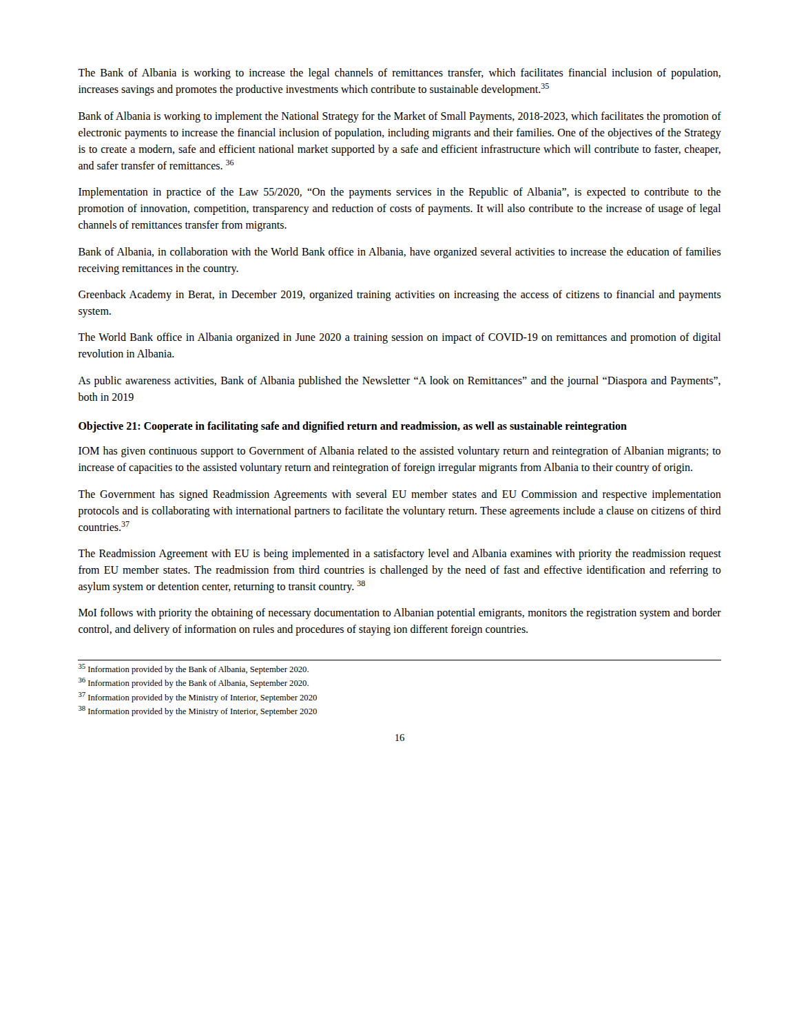The Bank of Albania is working to increase the legal channels of remittances transfer, which facilitates financial inclusion of population, increases savings and promotes the productive investments which contribute to sustainable development.35
Bank of Albania is working to implement the National Strategy for the Market of Small Payments, 2018-2023, which facilitates the promotion of electronic payments to increase the financial inclusion of population, including migrants and their families. One of the objectives of the Strategy is to create a modern, safe and efficient national market supported by a safe and efficient infrastructure which will contribute to faster, cheaper, and safer transfer of remittances. 36
Implementation in practice of the Law 55/2020, “On the payments services in the Republic of Albania”, is expected to contribute to the promotion of innovation, competition, transparency and reduction of costs of payments. It will also contribute to the increase of usage of legal channels of remittances transfer from migrants.
Bank of Albania, in collaboration with the World Bank office in Albania, have organized several activities to increase the education of families receiving remittances in the country.
Greenback Academy in Berat, in December 2019, organized training activities on increasing the access of citizens to financial and payments system.
The World Bank office in Albania organized in June 2020 a training session on impact of COVID-19 on remittances and promotion of digital revolution in Albania.
As public awareness activities, Bank of Albania published the Newsletter “A look on Remittances” and the journal “Diaspora and Payments”, both in 2019
Objective 21: Cooperate in facilitating safe and dignified return and readmission, as well as sustainable reintegration
IOM has given continuous support to Government of Albania related to the assisted voluntary return and reintegration of Albanian migrants; to increase of capacities to the assisted voluntary return and reintegration of foreign irregular migrants from Albania to their country of origin.
The Government has signed Readmission Agreements with several EU member states and EU Commission and respective implementation protocols and is collaborating with international partners to facilitate the voluntary return. These agreements include a clause on citizens of third countries.37
The Readmission Agreement with EU is being implemented in a satisfactory level and Albania examines with priority the readmission request from EU member states. The readmission from third countries is challenged by the need of fast and effective identification and referring to asylum system or detention center, returning to transit country. 38
MoI follows with priority the obtaining of necessary documentation to Albanian potential emigrants, monitors the registration system and border control, and delivery of information on rules and procedures of staying ion different foreign countries.
35 Information provided by the Bank of Albania, September 2020.
36 Information provided by the Bank of Albania, September 2020.
37 Information provided by the Ministry of Interior, September 2020
38 Information provided by the Ministry of Interior, September 2020
16